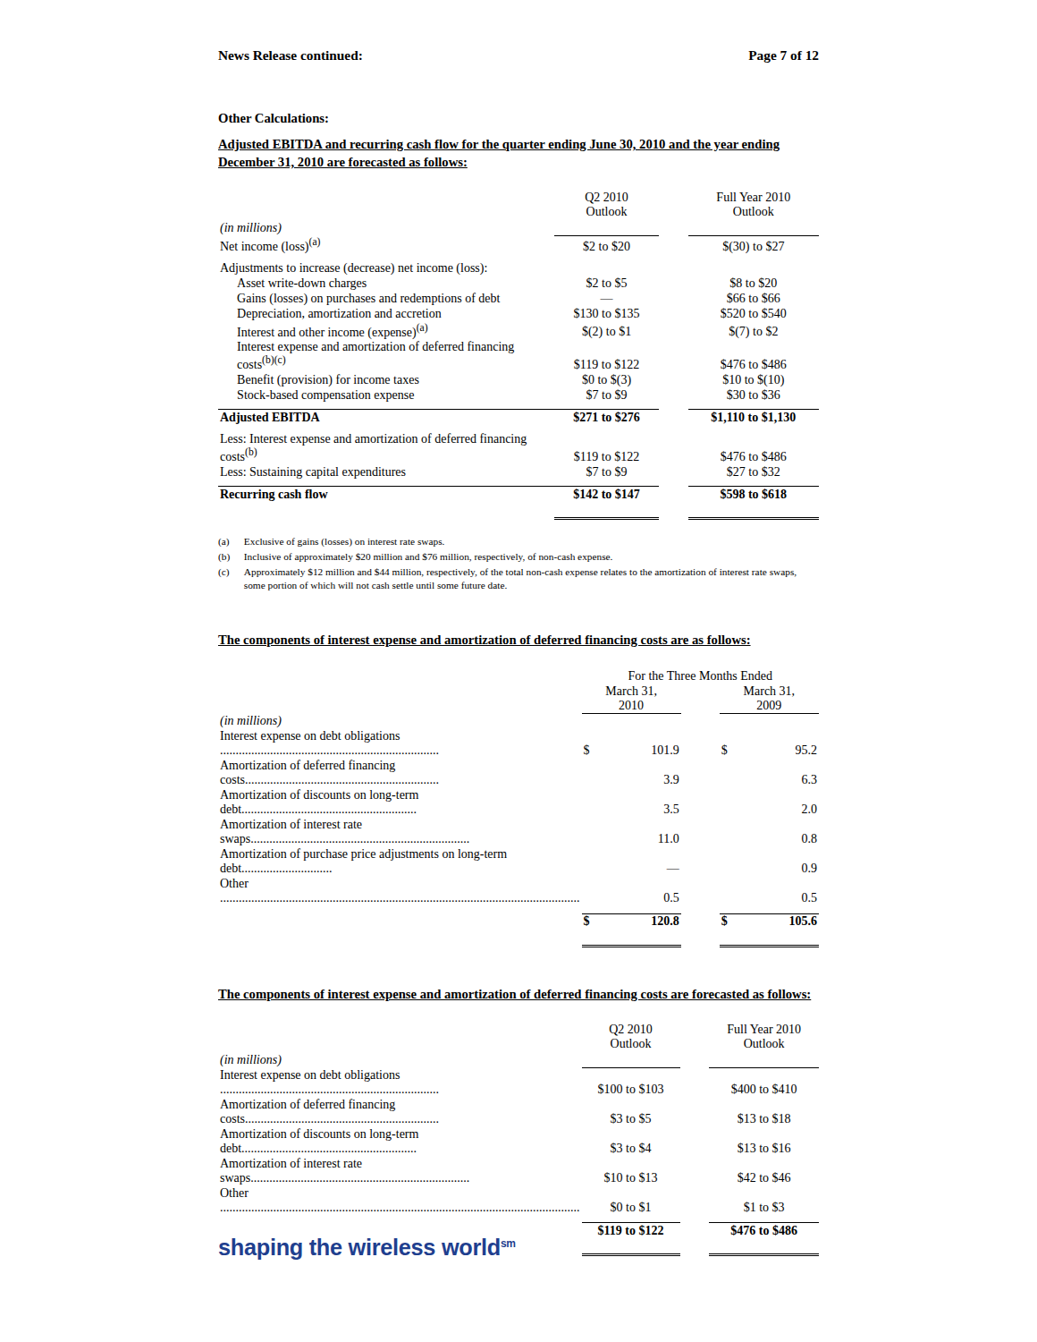News Release continued:
Page 7 of 12
Other Calculations:
Adjusted EBITDA and recurring cash flow for the quarter ending June 30, 2010 and the year ending
December 31, 2010 are forecasted as follows:
| | Q2 2010 Outlook | | Full Year 2010 Outlook |
| (in millions) | | | |
| Net income (loss) (a) | $2 to $20 | | $(30) to $27 |
| Adjustments to increase (decrease) net income (loss): | | | |
| Asset write-down charges | $2 to $5 | | $8 to $20 |
| Gains (losses) on purchases and redemptions of debt | — | | $66 to $66 |
| Depreciation, amortization and accretion | $130 to $135 | | $520 to $540 |
| Interest and other income (expense) (a) | $(2) to $1 | | $(7) to $2 |
| Interest expense and amortization of deferred financing costs (b)(c) | $119 to $122 | | $476 to $486 |
| Benefit (provision) for income taxes | $0 to $(3) | | $10 to $(10) |
| Stock-based compensation expense | $7 to $9 | | $30 to $36 |
| Adjusted EBITDA | $271 to $276 | | $1,110 to $1,130 |
| Less: Interest expense and amortization of deferred financing costs (b) | $119 to $122 | | $476 to $486 |
| Less: Sustaining capital expenditures | $7 to $9 | | $27 to $32 |
| Recurring cash flow | $142 to $147 | | $598 to $618 |
| (a) | Exclusive of gains (losses) on interest rate swaps. |
| (b) | Inclusive of approximately $20 million and $76 million, respectively, of non-cash expense. |
| (c) | Approximately $12 million and $44 million, respectively, of the total non-cash expense relates to the amortization of interest rate swaps, some portion of which will not cash settle until some future date. |
The components of interest expense and amortization of deferred financing costs are as follows:
| | For the Three Months Ended |
| | March 31, 2010 | | March 31, 2009 |
| (in millions) | | | |
| Interest expense on debt obligations ...................................................................... | $ | 101.9 | | $ | 95.2 |
| Amortization of deferred financing costs.............................................................. | | 3.9 | | | 6.3 |
| Amortization of discounts on long-term debt........................................................ | | 3.5 | | | 2.0 |
| Amortization of interest rate swaps...................................................................... | | 11.0 | | | 0.8 |
| Amortization of purchase price adjustments on long-term debt............................. | | — | | | 0.9 |
| Other ................................................................................................................... | | 0.5 | | | 0.5 |
| | $ | 120.8 | | $ | 105.6 |
The components of interest expense and amortization of deferred financing costs are forecasted as follows:
| | Q2 2010 Outlook | | Full Year 2010 Outlook |
| (in millions) | | | |
| Interest expense on debt obligations ...................................................................... | $100 to $103 | | $400 to $410 |
| Amortization of deferred financing costs.............................................................. | $3 to $5 | | $13 to $18 |
| Amortization of discounts on long-term debt........................................................ | $3 to $4 | | $13 to $16 |
| Amortization of interest rate swaps...................................................................... | $10 to $13 | | $42 to $46 |
| Other ................................................................................................................... | $0 to $1 | | $1 to $3 |
| | $119 to $122 | | $476 to $486 |
shaping the wireless worldsm